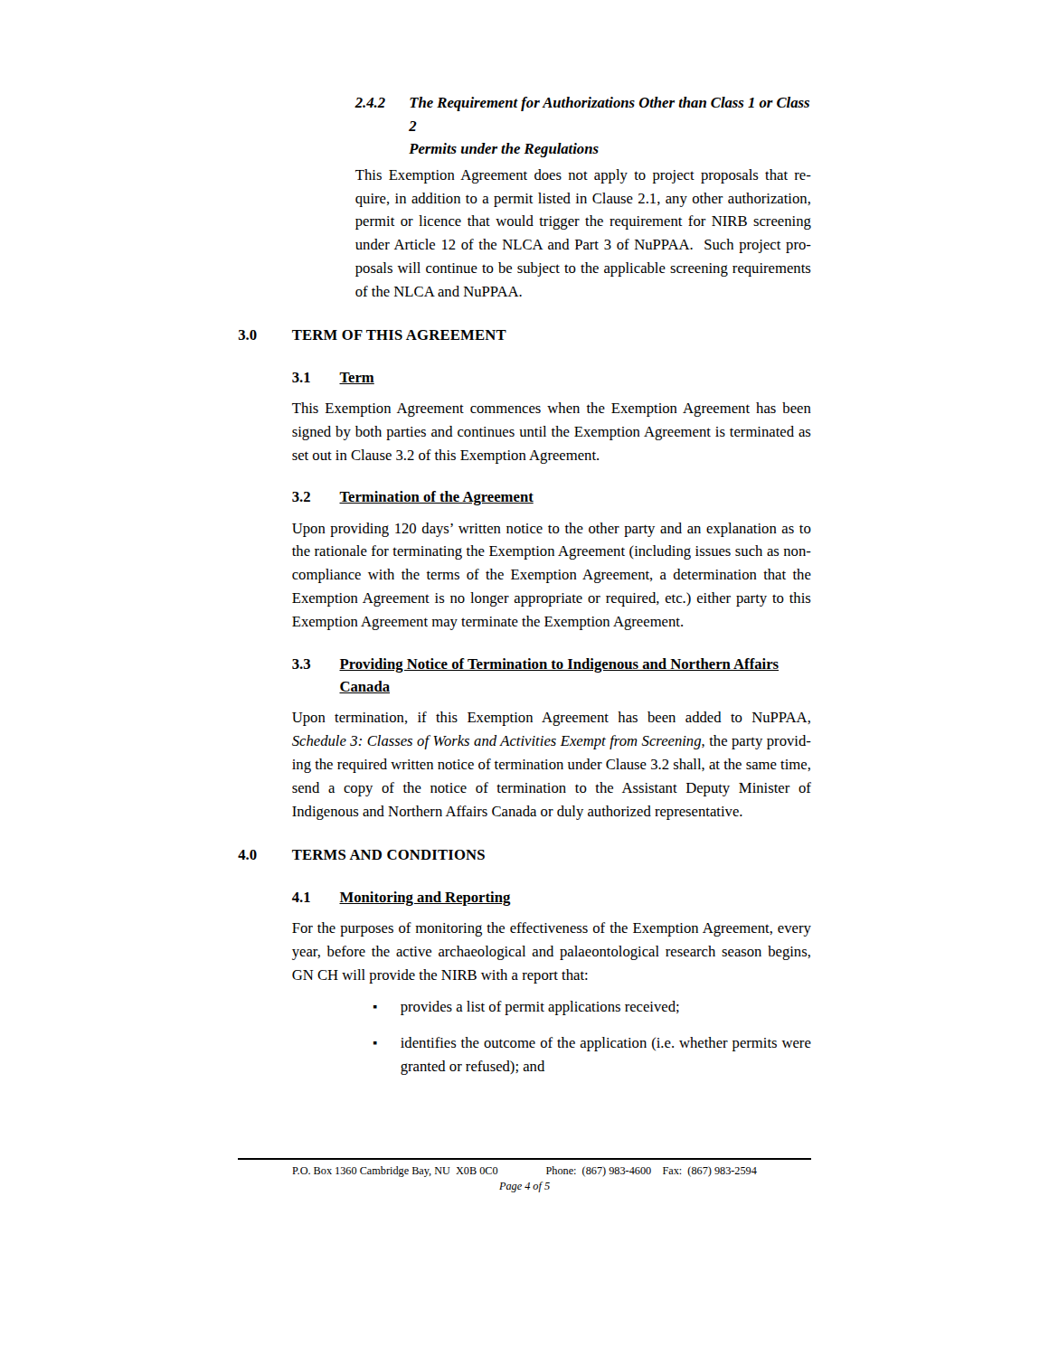2.4.2 The Requirement for Authorizations Other than Class 1 or Class 2 Permits under the Regulations
This Exemption Agreement does not apply to project proposals that require, in addition to a permit listed in Clause 2.1, any other authorization, permit or licence that would trigger the requirement for NIRB screening under Article 12 of the NLCA and Part 3 of NuPPAA. Such project proposals will continue to be subject to the applicable screening requirements of the NLCA and NuPPAA.
3.0 Term of this Agreement
3.1 Term
This Exemption Agreement commences when the Exemption Agreement has been signed by both parties and continues until the Exemption Agreement is terminated as set out in Clause 3.2 of this Exemption Agreement.
3.2 Termination of the Agreement
Upon providing 120 days’ written notice to the other party and an explanation as to the rationale for terminating the Exemption Agreement (including issues such as non-compliance with the terms of the Exemption Agreement, a determination that the Exemption Agreement is no longer appropriate or required, etc.) either party to this Exemption Agreement may terminate the Exemption Agreement.
3.3 Providing Notice of Termination to Indigenous and Northern Affairs Canada
Upon termination, if this Exemption Agreement has been added to NuPPAA, Schedule 3: Classes of Works and Activities Exempt from Screening, the party providing the required written notice of termination under Clause 3.2 shall, at the same time, send a copy of the notice of termination to the Assistant Deputy Minister of Indigenous and Northern Affairs Canada or duly authorized representative.
4.0 Terms and Conditions
4.1 Monitoring and Reporting
For the purposes of monitoring the effectiveness of the Exemption Agreement, every year, before the active archaeological and palaeontological research season begins, GN CH will provide the NIRB with a report that:
provides a list of permit applications received;
identifies the outcome of the application (i.e. whether permits were granted or refused); and
P.O. Box 1360 Cambridge Bay, NU X0B 0C0 Phone: (867) 983-4600 Fax: (867) 983-2594
Page 4 of 5